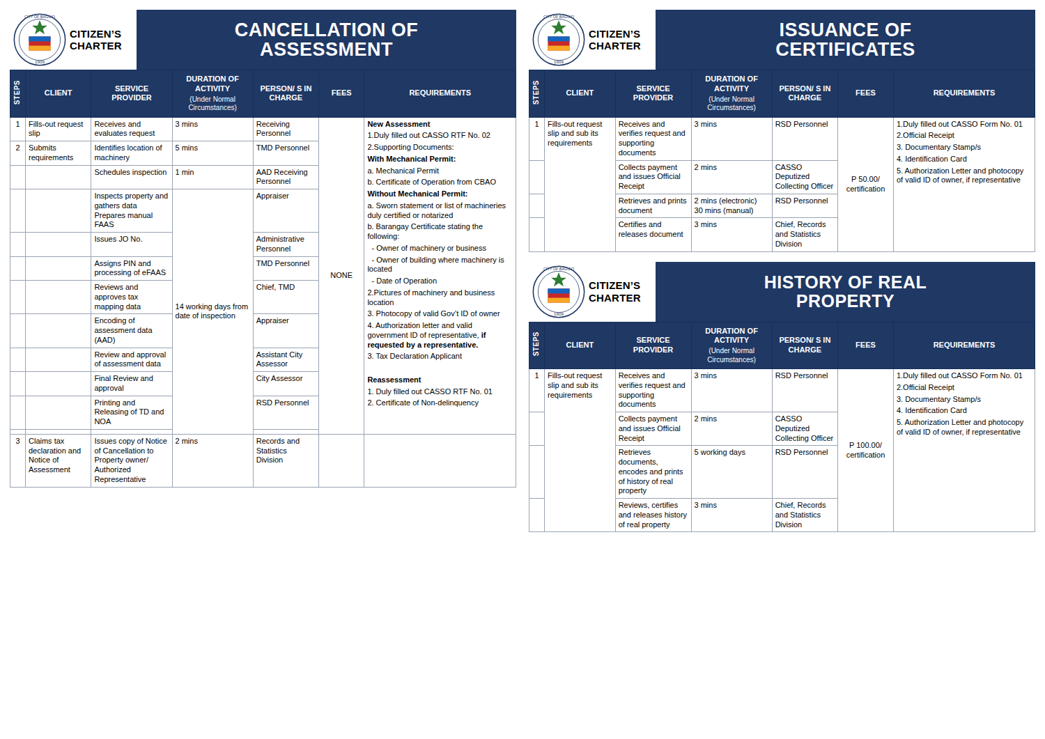CITY OF BAGUIO 1909
CITIZEN’S CHARTER
CANCELLATION OF
ASSESSMENT
| STEPS | CLIENT | SERVICE PROVIDER | DURATION OF ACTIVITY (Under Normal Circumstances) | PERSON/ S IN CHARGE | FEES | REQUIREMENTS |
| --- | --- | --- | --- | --- | --- | --- |
| 1 | Fills-out request slip | Receives and evaluates request | 3 mins | Receiving Personnel | NONE | New Assessment 1.Duly filled out CASSO RTF No. 02 2.Supporting Documents: With Mechanical Permit: a. Mechanical Permit b. Certificate of Operation from CBAO Without Mechanical Permit: a. Sworn statement or list of machineries duly certified or notarized b. Barangay Certificate stating the following: - Owner of machinery or business - Owner of building where machinery is located - Date of Operation 2.Pictures of machinery and business location 3. Photocopy of valid Gov’t ID of owner 4. Authorization letter and valid government ID of representative, if requested by a representative. 3. Tax Declaration Applicant Reassessment 1. Duly filled out CASSO RTF No. 01 2. Certificate of Non-delinquency |
| 2 | Submits requirements | Identifies location of machinery | 5 mins | TMD Personnel |
| | | Schedules inspection | 1 min | AAD Receiving Personnel |
| | | Inspects property and gathers data Prepares manual FAAS | 14 working days from date of inspection | Appraiser |
| | | Issues JO No. | Administrative Personnel |
| | | Assigns PIN and processing of eFAAS | TMD Personnel |
| | | Reviews and approves tax mapping data | Chief, TMD |
| | | Encoding of assessment data (AAD) | Appraiser |
| | | Review and approval of assessment data | Assistant City Assessor |
| | | Final Review and approval | City Assessor |
| | | Printing and Releasing of TD and NOA | RSD Personnel |
| 3 | Claims tax declaration and Notice of Assessment | Issues copy of Notice of Cancellation to Property owner/ Authorized Representative | 2 mins | Records and Statistics Division | | |
CITY OF BAGUIO 1909
CITIZEN’S CHARTER
ISSUANCE OF
CERTIFICATES
| STEPS | CLIENT | SERVICE PROVIDER | DURATION OF ACTIVITY (Under Normal Circumstances) | PERSON/ S IN CHARGE | FEES | REQUIREMENTS |
| --- | --- | --- | --- | --- | --- | --- |
| 1 | Fills-out request slip and sub its requirements | Receives and verifies request and supporting documents | 3 mins | RSD Personnel | P 50.00/ certification | 1.Duly filled out CASSO Form No. 01 2.Official Receipt 3. Documentary Stamp/s 4. Identification Card 5. Authorization Letter and photocopy of valid ID of owner, if representative |
| | Collects payment and issues Official Receipt | 2 mins | CASSO Deputized Collecting Officer |
| | Retrieves and prints document | 2 mins (electronic) 30 mins (manual) | RSD Personnel |
| | Certifies and releases document | 3 mins | Chief, Records and Statistics Division |
CITY OF BAGUIO 1909
CITIZEN’S CHARTER
HISTORY OF REAL
PROPERTY
| STEPS | CLIENT | SERVICE PROVIDER | DURATION OF ACTIVITY (Under Normal Circumstances) | PERSON/ S IN CHARGE | FEES | REQUIREMENTS |
| --- | --- | --- | --- | --- | --- | --- |
| 1 | Fills-out request slip and sub its requirements | Receives and verifies request and supporting documents | 3 mins | RSD Personnel | P 100.00/ certification | 1.Duly filled out CASSO Form No. 01 2.Official Receipt 3. Documentary Stamp/s 4. Identification Card 5. Authorization Letter and photocopy of valid ID of owner, if representative |
| | Collects payment and issues Official Receipt | 2 mins | CASSO Deputized Collecting Officer |
| | Retrieves documents, encodes and prints of history of real property | 5 working days | RSD Personnel |
| | Reviews, certifies and releases history of real property | 3 mins | Chief, Records and Statistics Division |